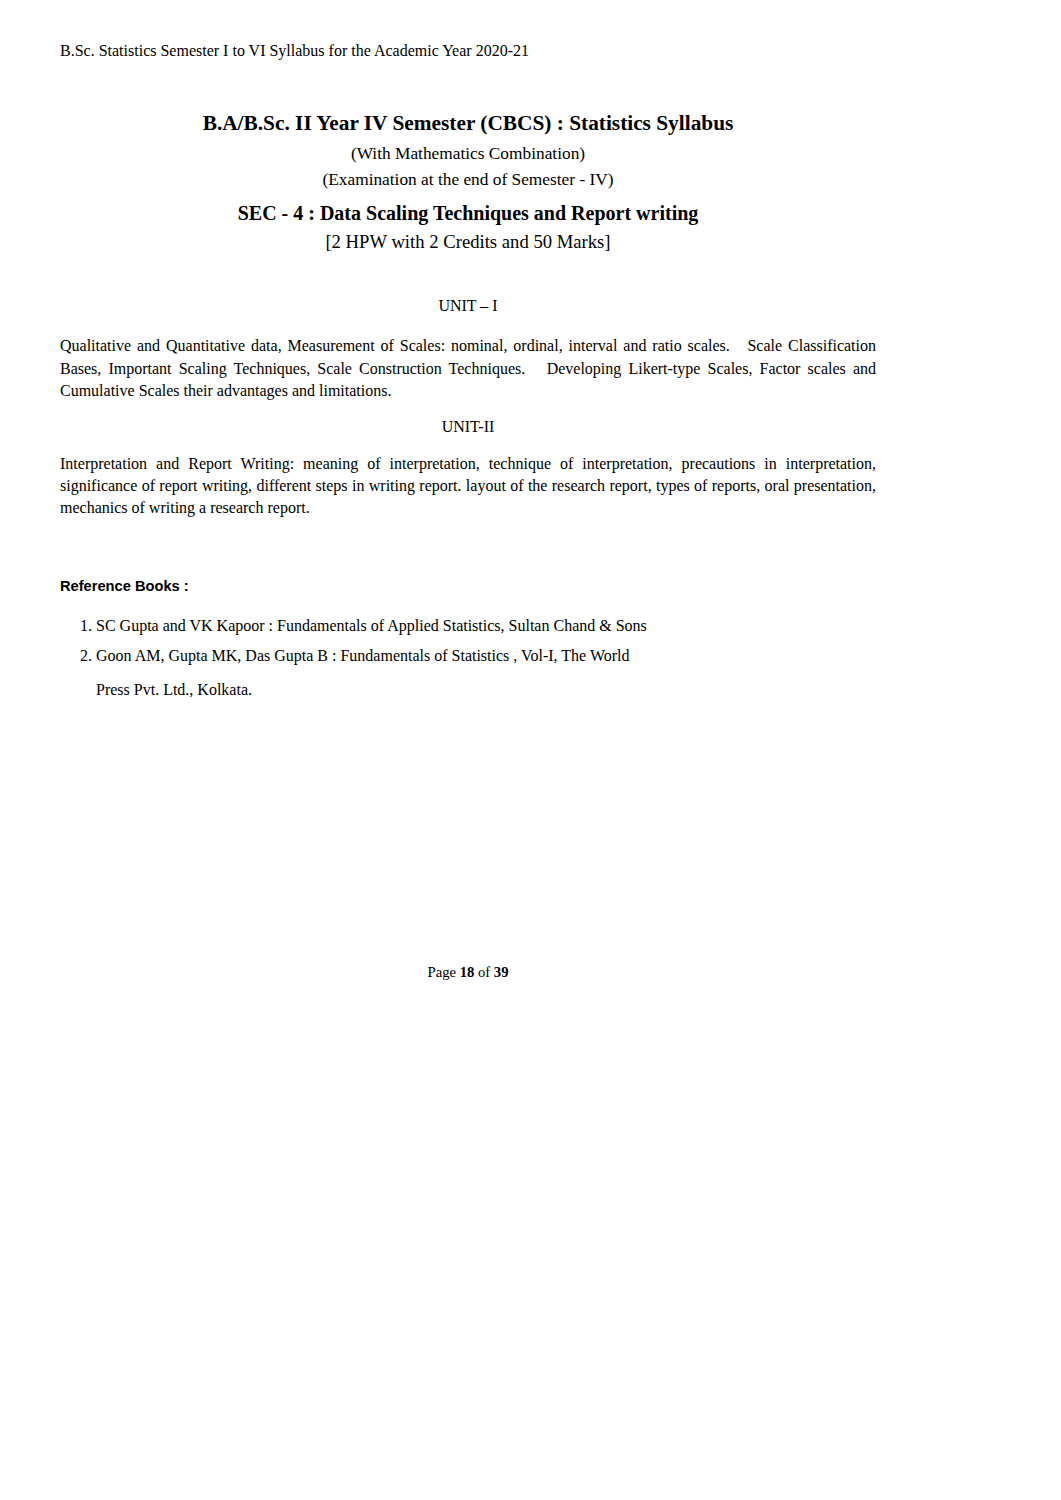B.Sc. Statistics Semester I to VI Syllabus for the Academic Year 2020-21
B.A/B.Sc. II Year IV Semester (CBCS) : Statistics Syllabus
(With Mathematics Combination)
(Examination at the end of Semester - IV)
SEC - 4 : Data Scaling Techniques and Report writing
[2 HPW with 2 Credits and 50 Marks]
UNIT – I
Qualitative and Quantitative data, Measurement of Scales: nominal, ordinal, interval and ratio scales. Scale Classification Bases, Important Scaling Techniques, Scale Construction Techniques. Developing Likert-type Scales, Factor scales and Cumulative Scales their advantages and limitations.
UNIT-II
Interpretation and Report Writing: meaning of interpretation, technique of interpretation, precautions in interpretation, significance of report writing, different steps in writing report. layout of the research report, types of reports, oral presentation, mechanics of writing a research report.
Reference Books :
SC Gupta and VK Kapoor : Fundamentals of Applied Statistics, Sultan Chand & Sons
Goon AM, Gupta MK, Das Gupta B : Fundamentals of Statistics , Vol-I, The World Press Pvt. Ltd., Kolkata.
Page 18 of 39